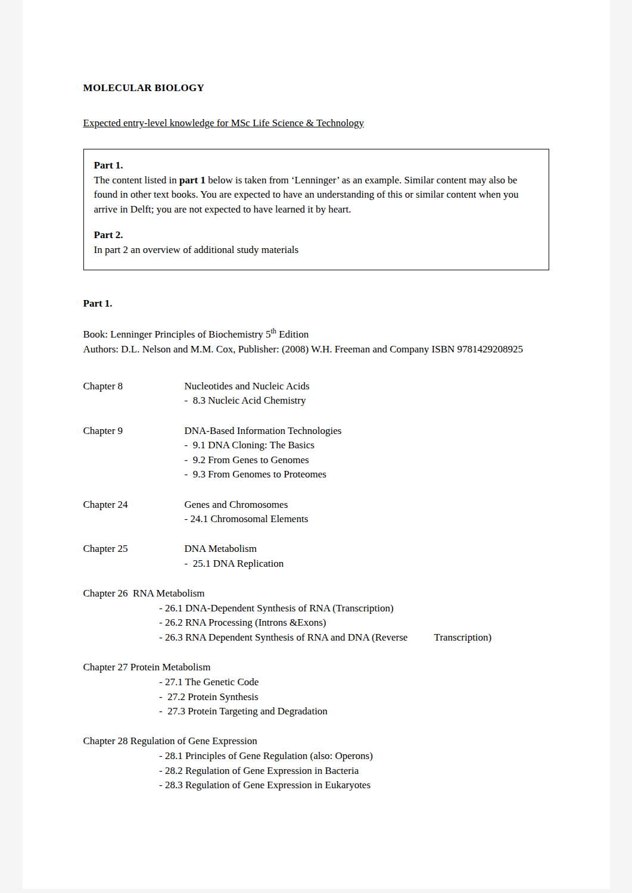MOLECULAR BIOLOGY
Expected entry-level knowledge for MSc Life Science & Technology
Part 1.
The content listed in part 1 below is taken from ‘Lenninger’ as an example. Similar content may also be found in other text books. You are expected to have an understanding of this or similar content when you arrive in Delft; you are not expected to have learned it by heart.
Part 2.
In part 2 an overview of additional study materials
Part 1.
Book: Lenninger Principles of Biochemistry 5th Edition
Authors: D.L. Nelson and M.M. Cox, Publisher: (2008) W.H. Freeman and Company ISBN 9781429208925
| Chapter 8 | Nucleotides and Nucleic Acids - 8.3 Nucleic Acid Chemistry |
| Chapter 9 | DNA-Based Information Technologies - 9.1 DNA Cloning: The Basics - 9.2 From Genes to Genomes - 9.3 From Genomes to Proteomes |
| Chapter 24 | Genes and Chromosomes - 24.1 Chromosomal Elements |
| Chapter 25 | DNA Metabolism - 25.1 DNA Replication |
Chapter 26 RNA Metabolism
- 26.1 DNA-Dependent Synthesis of RNA (Transcription)
- 26.2 RNA Processing (Introns &Exons)
- 26.3 RNA Dependent Synthesis of RNA and DNA (Reverse Transcription)
Chapter 27 Protein Metabolism
- 27.1 The Genetic Code
- 27.2 Protein Synthesis
- 27.3 Protein Targeting and Degradation
Chapter 28 Regulation of Gene Expression
- 28.1 Principles of Gene Regulation (also: Operons)
- 28.2 Regulation of Gene Expression in Bacteria
- 28.3 Regulation of Gene Expression in Eukaryotes